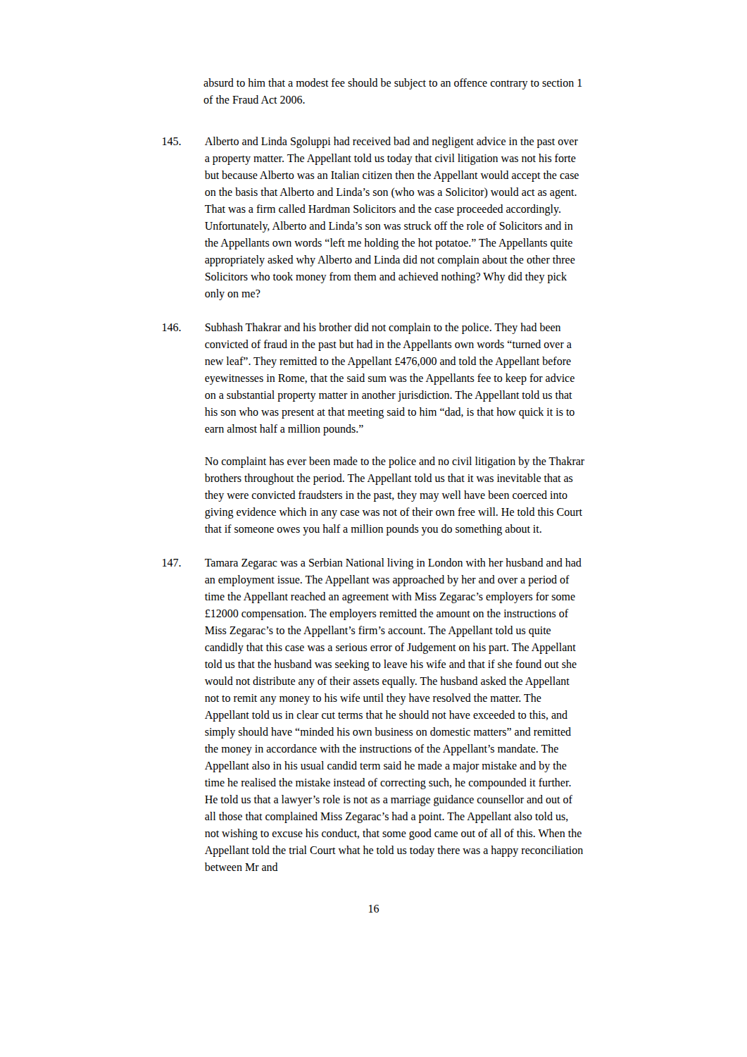absurd to him that a modest fee should be subject to an offence contrary to section 1 of the Fraud Act 2006.
145.
Alberto and Linda Sgoluppi had received bad and negligent advice in the past over a property matter. The Appellant told us today that civil litigation was not his forte but because Alberto was an Italian citizen then the Appellant would accept the case on the basis that Alberto and Linda’s son (who was a Solicitor) would act as agent. That was a firm called Hardman Solicitors and the case proceeded accordingly. Unfortunately, Alberto and Linda’s son was struck off the role of Solicitors and in the Appellants own words “left me holding the hot potatoe.” The Appellants quite appropriately asked why Alberto and Linda did not complain about the other three Solicitors who took money from them and achieved nothing? Why did they pick only on me?
146.
Subhash Thakrar and his brother did not complain to the police. They had been convicted of fraud in the past but had in the Appellants own words “turned over a new leaf”. They remitted to the Appellant £476,000 and told the Appellant before eyewitnesses in Rome, that the said sum was the Appellants fee to keep for advice on a substantial property matter in another jurisdiction. The Appellant told us that his son who was present at that meeting said to him “dad, is that how quick it is to earn almost half a million pounds.”
No complaint has ever been made to the police and no civil litigation by the Thakrar brothers throughout the period. The Appellant told us that it was inevitable that as they were convicted fraudsters in the past, they may well have been coerced into giving evidence which in any case was not of their own free will. He told this Court that if someone owes you half a million pounds you do something about it.
147.
Tamara Zegarac was a Serbian National living in London with her husband and had an employment issue. The Appellant was approached by her and over a period of time the Appellant reached an agreement with Miss Zegarac’s employers for some £12000 compensation. The employers remitted the amount on the instructions of Miss Zegarac’s to the Appellant’s firm’s account. The Appellant told us quite candidly that this case was a serious error of Judgement on his part. The Appellant told us that the husband was seeking to leave his wife and that if she found out she would not distribute any of their assets equally. The husband asked the Appellant not to remit any money to his wife until they have resolved the matter. The Appellant told us in clear cut terms that he should not have exceeded to this, and simply should have “minded his own business on domestic matters” and remitted the money in accordance with the instructions of the Appellant’s mandate. The Appellant also in his usual candid term said he made a major mistake and by the time he realised the mistake instead of correcting such, he compounded it further. He told us that a lawyer’s role is not as a marriage guidance counsellor and out of all those that complained Miss Zegarac’s had a point. The Appellant also told us, not wishing to excuse his conduct, that some good came out of all of this. When the Appellant told the trial Court what he told us today there was a happy reconciliation between Mr and
16